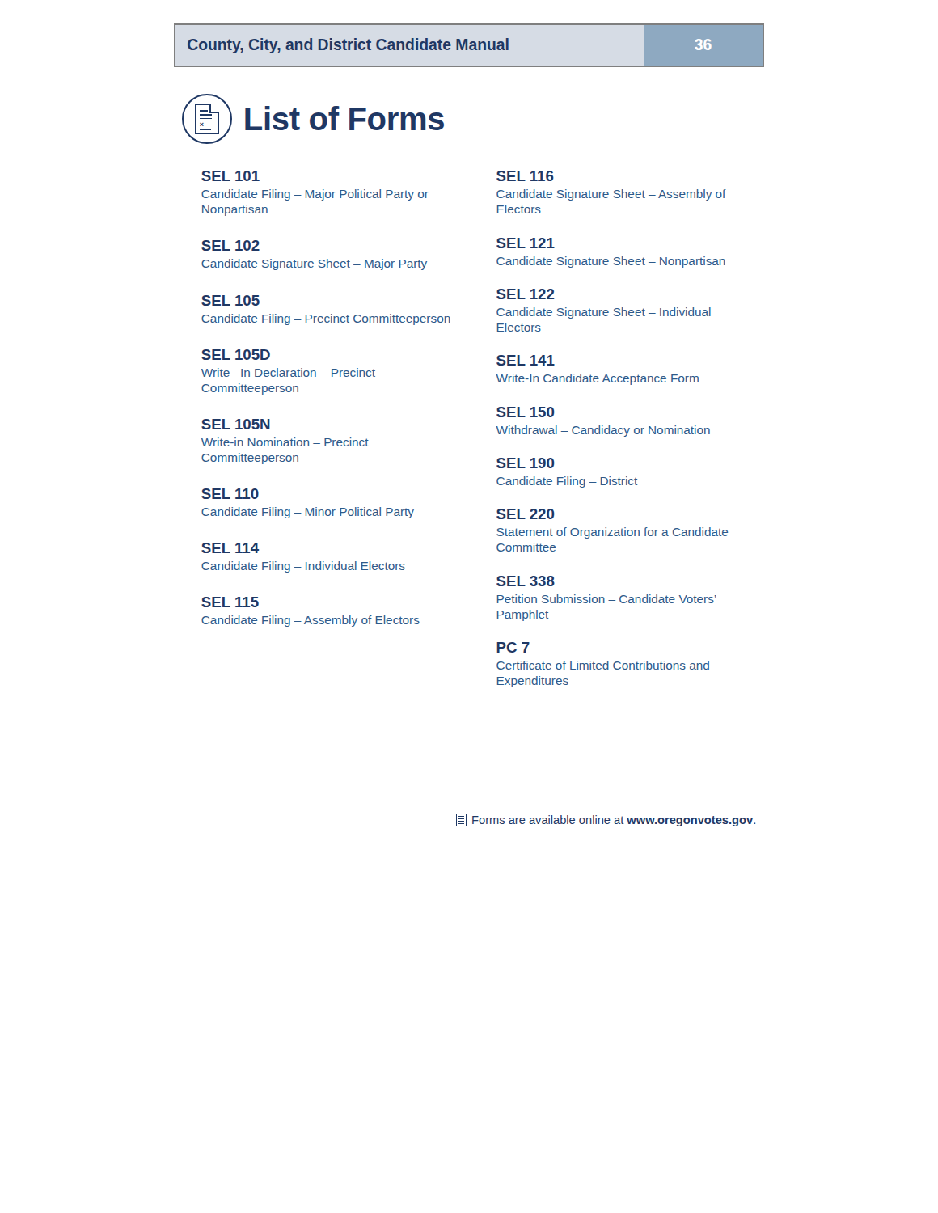County, City, and District Candidate Manual
36
×
List of Forms
SEL 101
Candidate Filing – Major Political Party or Nonpartisan
SEL 102
Candidate Signature Sheet – Major Party
SEL 105
Candidate Filing – Precinct Committeeperson
SEL 105D
Write –In Declaration – Precinct Committeeperson
SEL 105N
Write-in Nomination – Precinct Committeeperson
SEL 110
Candidate Filing – Minor Political Party
SEL 114
Candidate Filing – Individual Electors
SEL 115
Candidate Filing – Assembly of Electors
SEL 116
Candidate Signature Sheet – Assembly of Electors
SEL 121
Candidate Signature Sheet – Nonpartisan
SEL 122
Candidate Signature Sheet – Individual Electors
SEL 141
Write-In Candidate Acceptance Form
SEL 150
Withdrawal – Candidacy or Nomination
SEL 190
Candidate Filing – District
SEL 220
Statement of Organization for a Candidate Committee
SEL 338
Petition Submission – Candidate Voters’ Pamphlet
PC 7
Certificate of Limited Contributions and Expenditures
Forms are available online at www.oregonvotes.gov.